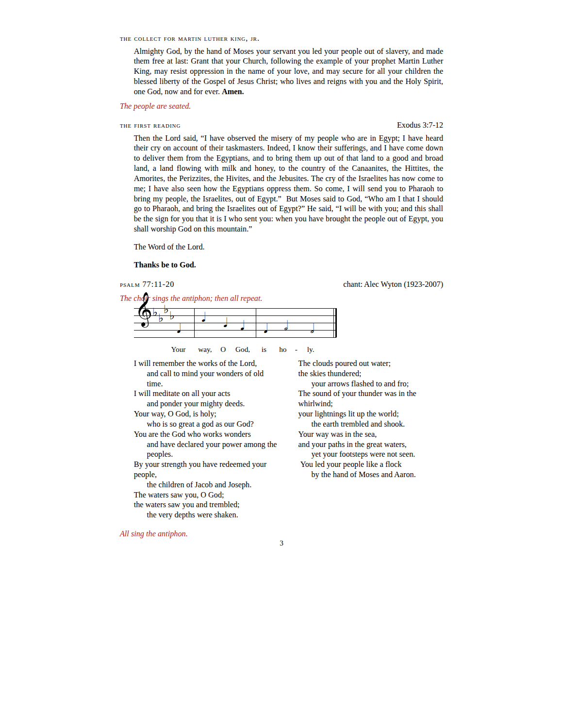the collect for martin luther king, jr.
Almighty God, by the hand of Moses your servant you led your people out of slavery, and made them free at last: Grant that your Church, following the example of your prophet Martin Luther King, may resist oppression in the name of your love, and may secure for all your children the blessed liberty of the Gospel of Jesus Christ; who lives and reigns with you and the Holy Spirit, one God, now and for ever. Amen.
The people are seated.
the first readingExodus 3:7-12
Then the Lord said, “I have observed the misery of my people who are in Egypt; I have heard their cry on account of their taskmasters. Indeed, I know their sufferings, and I have come down to deliver them from the Egyptians, and to bring them up out of that land to a good and broad land, a land flowing with milk and honey, to the country of the Canaanites, the Hittites, the Amorites, the Perizzites, the Hivites, and the Jebusites. The cry of the Israelites has now come to me; I have also seen how the Egyptians oppress them. So come, I will send you to Pharaoh to bring my people, the Israelites, out of Egypt.” But Moses said to God, “Who am I that I should go to Pharaoh, and bring the Israelites out of Egypt?” He said, “I will be with you; and this shall be the sign for you that it is I who sent you: when you have brought the people out of Egypt, you shall worship God on this mountain.”
The Word of the Lord.
Thanks be to God.
psalm 77:11-20chant: Alec Wyton (1923-2007)
The choir sings the antiphon; then all repeat.
𝄞
♭
♭
♭
♭
𝅘𝅥
𝅘𝅥
𝅘𝅥
𝅘𝅥
𝅘𝅥
𝅗𝅥
𝅗𝅥
Your way, O God, is ho - ly.
I will remember the works of the Lord,
and call to mind your wonders of old time.
I will meditate on all your acts
and ponder your mighty deeds.
Your way, O God, is holy;
who is so great a god as our God?
You are the God who works wonders
and have declared your power among the peoples.
By your strength you have redeemed your people,
the children of Jacob and Joseph.
The waters saw you, O God;
the waters saw you and trembled;
the very depths were shaken.
The clouds poured out water;
the skies thundered;
your arrows flashed to and fro;
The sound of your thunder was in the whirlwind;
your lightnings lit up the world;
the earth trembled and shook.
Your way was in the sea,
and your paths in the great waters,
yet your footsteps were not seen.
You led your people like a flock
by the hand of Moses and Aaron.
All sing the antiphon.
3